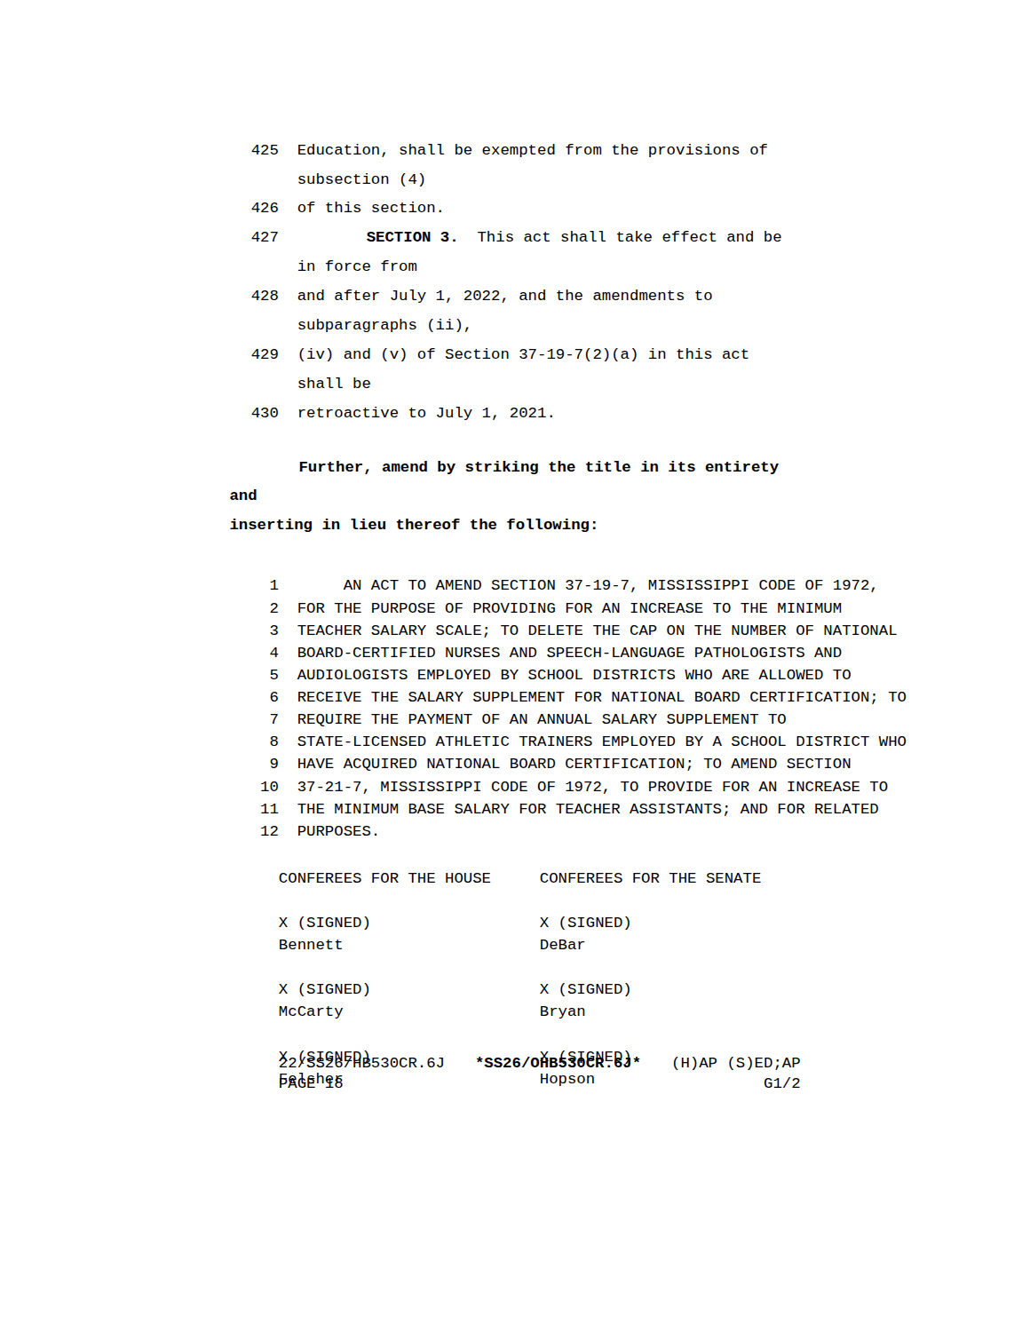425 Education, shall be exempted from the provisions of subsection (4)
426 of this section.
427 SECTION 3. This act shall take effect and be in force from
428 and after July 1, 2022, and the amendments to subparagraphs (ii),
429(iv) and (v) of Section 37-19-7(2)(a) in this act shall be
430 retroactive to July 1, 2021.
Further, amend by striking the title in its entirety and
inserting in lieu thereof the following:
1 AN ACT TO AMEND SECTION 37-19-7, MISSISSIPPI CODE OF 1972,
2 FOR THE PURPOSE OF PROVIDING FOR AN INCREASE TO THE MINIMUM
3 TEACHER SALARY SCALE; TO DELETE THE CAP ON THE NUMBER OF NATIONAL
4 BOARD-CERTIFIED NURSES AND SPEECH-LANGUAGE PATHOLOGISTS AND
5 AUDIOLOGISTS EMPLOYED BY SCHOOL DISTRICTS WHO ARE ALLOWED TO
6 RECEIVE THE SALARY SUPPLEMENT FOR NATIONAL BOARD CERTIFICATION; TO
7 REQUIRE THE PAYMENT OF AN ANNUAL SALARY SUPPLEMENT TO
8 STATE-LICENSED ATHLETIC TRAINERS EMPLOYED BY A SCHOOL DISTRICT WHO
9 HAVE ACQUIRED NATIONAL BOARD CERTIFICATION; TO AMEND SECTION
1037-21-7, MISSISSIPPI CODE OF 1972, TO PROVIDE FOR AN INCREASE TO
11 THE MINIMUM BASE SALARY FOR TEACHER ASSISTANTS; AND FOR RELATED
12 PURPOSES.
CONFEREES FOR THE HOUSE
CONFEREES FOR THE SENATE
X (SIGNED)
X (SIGNED)
Bennett
DeBar
X (SIGNED)
X (SIGNED)
McCarty
Bryan
X (SIGNED)
X (SIGNED)
Felsher
Hopson
22/SS26/HB530CR.6J
*SS26/OHB530CR.6J*
(H)AP (S)ED;AP
PAGE 18
G1/2